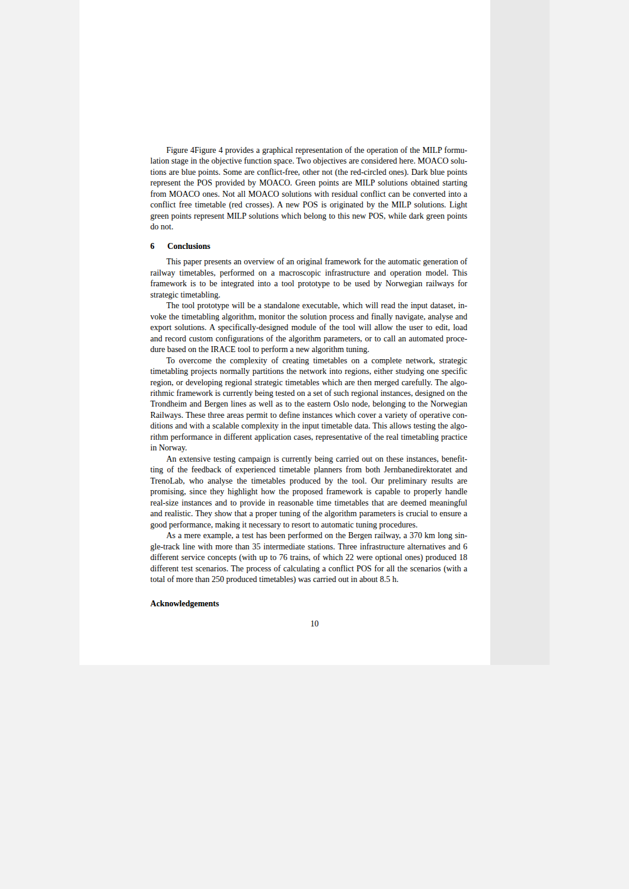Figure 4Figure 4 provides a graphical representation of the operation of the MILP formulation stage in the objective function space. Two objectives are considered here. MOACO solutions are blue points. Some are conflict-free, other not (the red-circled ones). Dark blue points represent the POS provided by MOACO. Green points are MILP solutions obtained starting from MOACO ones. Not all MOACO solutions with residual conflict can be converted into a conflict free timetable (red crosses). A new POS is originated by the MILP solutions. Light green points represent MILP solutions which belong to this new POS, while dark green points do not.
6 Conclusions
This paper presents an overview of an original framework for the automatic generation of railway timetables, performed on a macroscopic infrastructure and operation model. This framework is to be integrated into a tool prototype to be used by Norwegian railways for strategic timetabling.
The tool prototype will be a standalone executable, which will read the input dataset, invoke the timetabling algorithm, monitor the solution process and finally navigate, analyse and export solutions. A specifically-designed module of the tool will allow the user to edit, load and record custom configurations of the algorithm parameters, or to call an automated procedure based on the IRACE tool to perform a new algorithm tuning.
To overcome the complexity of creating timetables on a complete network, strategic timetabling projects normally partitions the network into regions, either studying one specific region, or developing regional strategic timetables which are then merged carefully. The algorithmic framework is currently being tested on a set of such regional instances, designed on the Trondheim and Bergen lines as well as to the eastern Oslo node, belonging to the Norwegian Railways. These three areas permit to define instances which cover a variety of operative conditions and with a scalable complexity in the input timetable data. This allows testing the algorithm performance in different application cases, representative of the real timetabling practice in Norway.
An extensive testing campaign is currently being carried out on these instances, benefitting of the feedback of experienced timetable planners from both Jernbanedirektoratet and TrenoLab, who analyse the timetables produced by the tool. Our preliminary results are promising, since they highlight how the proposed framework is capable to properly handle real-size instances and to provide in reasonable time timetables that are deemed meaningful and realistic. They show that a proper tuning of the algorithm parameters is crucial to ensure a good performance, making it necessary to resort to automatic tuning procedures.
As a mere example, a test has been performed on the Bergen railway, a 370 km long single-track line with more than 35 intermediate stations. Three infrastructure alternatives and 6 different service concepts (with up to 76 trains, of which 22 were optional ones) produced 18 different test scenarios. The process of calculating a conflict POS for all the scenarios (with a total of more than 250 produced timetables) was carried out in about 8.5 h.
Acknowledgements
10